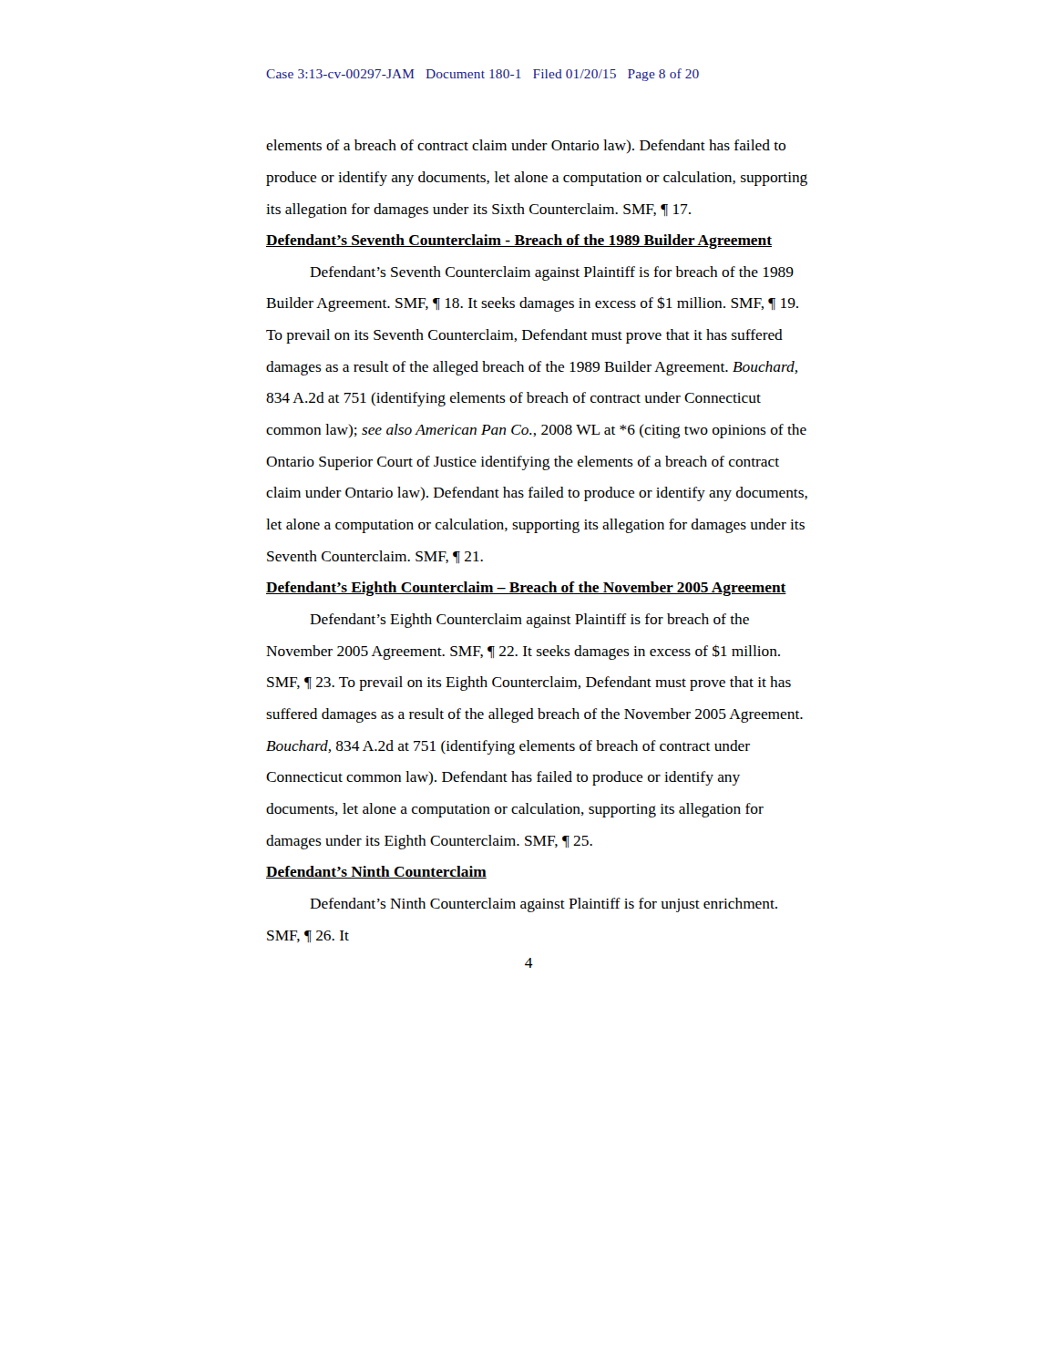Case 3:13-cv-00297-JAM Document 180-1 Filed 01/20/15 Page 8 of 20
elements of a breach of contract claim under Ontario law). Defendant has failed to produce or identify any documents, let alone a computation or calculation, supporting its allegation for damages under its Sixth Counterclaim. SMF, ¶ 17.
Defendant’s Seventh Counterclaim - Breach of the 1989 Builder Agreement
Defendant’s Seventh Counterclaim against Plaintiff is for breach of the 1989 Builder Agreement. SMF, ¶ 18. It seeks damages in excess of $1 million. SMF, ¶ 19. To prevail on its Seventh Counterclaim, Defendant must prove that it has suffered damages as a result of the alleged breach of the 1989 Builder Agreement. Bouchard, 834 A.2d at 751 (identifying elements of breach of contract under Connecticut common law); see also American Pan Co., 2008 WL at *6 (citing two opinions of the Ontario Superior Court of Justice identifying the elements of a breach of contract claim under Ontario law). Defendant has failed to produce or identify any documents, let alone a computation or calculation, supporting its allegation for damages under its Seventh Counterclaim. SMF, ¶ 21.
Defendant’s Eighth Counterclaim – Breach of the November 2005 Agreement
Defendant’s Eighth Counterclaim against Plaintiff is for breach of the November 2005 Agreement. SMF, ¶ 22. It seeks damages in excess of $1 million. SMF, ¶ 23. To prevail on its Eighth Counterclaim, Defendant must prove that it has suffered damages as a result of the alleged breach of the November 2005 Agreement. Bouchard, 834 A.2d at 751 (identifying elements of breach of contract under Connecticut common law). Defendant has failed to produce or identify any documents, let alone a computation or calculation, supporting its allegation for damages under its Eighth Counterclaim. SMF, ¶ 25.
Defendant’s Ninth Counterclaim
Defendant’s Ninth Counterclaim against Plaintiff is for unjust enrichment. SMF, ¶ 26. It
4